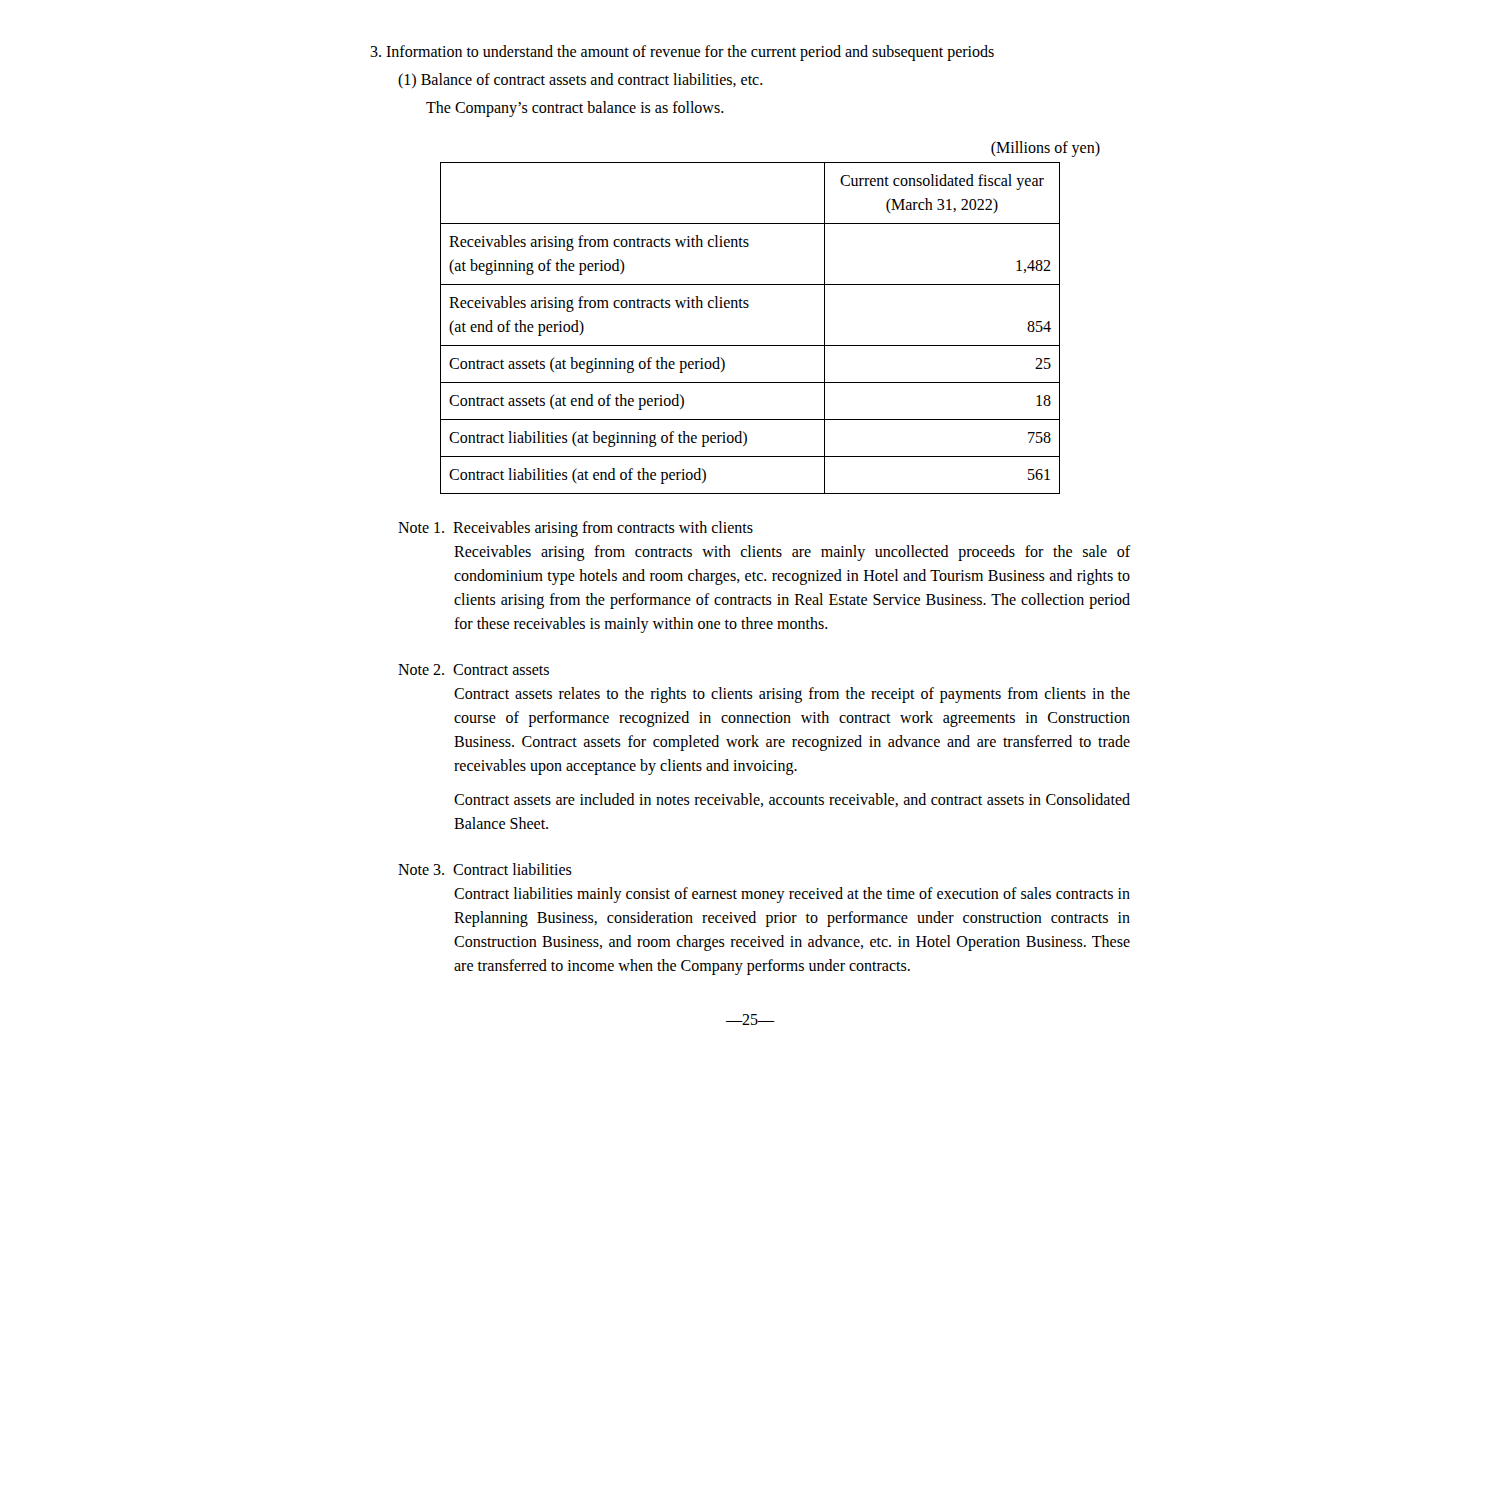3. Information to understand the amount of revenue for the current period and subsequent periods
(1) Balance of contract assets and contract liabilities, etc.
The Company’s contract balance is as follows.
(Millions of yen)
| | Current consolidated fiscal year (March 31, 2022) |
| Receivables arising from contracts with clients (at beginning of the period) | 1,482 |
| Receivables arising from contracts with clients (at end of the period) | 854 |
| Contract assets (at beginning of the period) | 25 |
| Contract assets (at end of the period) | 18 |
| Contract liabilities (at beginning of the period) | 758 |
| Contract liabilities (at end of the period) | 561 |
Note 1. Receivables arising from contracts with clients
Receivables arising from contracts with clients are mainly uncollected proceeds for the sale of condominium type hotels and room charges, etc. recognized in Hotel and Tourism Business and rights to clients arising from the performance of contracts in Real Estate Service Business. The collection period for these receivables is mainly within one to three months.
Note 2. Contract assets
Contract assets relates to the rights to clients arising from the receipt of payments from clients in the course of performance recognized in connection with contract work agreements in Construction Business. Contract assets for completed work are recognized in advance and are transferred to trade receivables upon acceptance by clients and invoicing.
Contract assets are included in notes receivable, accounts receivable, and contract assets in Consolidated Balance Sheet.
Note 3. Contract liabilities
Contract liabilities mainly consist of earnest money received at the time of execution of sales contracts in Replanning Business, consideration received prior to performance under construction contracts in Construction Business, and room charges received in advance, etc. in Hotel Operation Business. These are transferred to income when the Company performs under contracts.
—25—